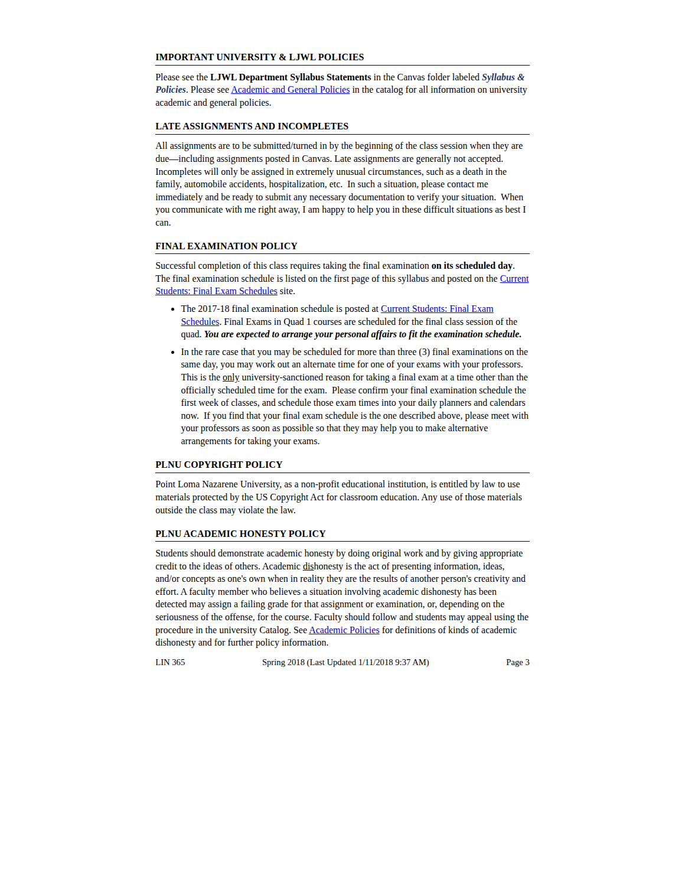IMPORTANT UNIVERSITY & LJWL POLICIES
Please see the LJWL Department Syllabus Statements in the Canvas folder labeled Syllabus & Policies. Please see Academic and General Policies in the catalog for all information on university academic and general policies.
LATE ASSIGNMENTS AND INCOMPLETES
All assignments are to be submitted/turned in by the beginning of the class session when they are due—including assignments posted in Canvas. Late assignments are generally not accepted. Incompletes will only be assigned in extremely unusual circumstances, such as a death in the family, automobile accidents, hospitalization, etc. In such a situation, please contact me immediately and be ready to submit any necessary documentation to verify your situation. When you communicate with me right away, I am happy to help you in these difficult situations as best I can.
FINAL EXAMINATION POLICY
Successful completion of this class requires taking the final examination on its scheduled day. The final examination schedule is listed on the first page of this syllabus and posted on the Current Students: Final Exam Schedules site.
The 2017-18 final examination schedule is posted at Current Students: Final Exam Schedules. Final Exams in Quad 1 courses are scheduled for the final class session of the quad. You are expected to arrange your personal affairs to fit the examination schedule.
In the rare case that you may be scheduled for more than three (3) final examinations on the same day, you may work out an alternate time for one of your exams with your professors. This is the only university-sanctioned reason for taking a final exam at a time other than the officially scheduled time for the exam. Please confirm your final examination schedule the first week of classes, and schedule those exam times into your daily planners and calendars now. If you find that your final exam schedule is the one described above, please meet with your professors as soon as possible so that they may help you to make alternative arrangements for taking your exams.
PLNU COPYRIGHT POLICY
Point Loma Nazarene University, as a non-profit educational institution, is entitled by law to use materials protected by the US Copyright Act for classroom education. Any use of those materials outside the class may violate the law.
PLNU ACADEMIC HONESTY POLICY
Students should demonstrate academic honesty by doing original work and by giving appropriate credit to the ideas of others. Academic dishonesty is the act of presenting information, ideas, and/or concepts as one's own when in reality they are the results of another person's creativity and effort. A faculty member who believes a situation involving academic dishonesty has been detected may assign a failing grade for that assignment or examination, or, depending on the seriousness of the offense, for the course. Faculty should follow and students may appeal using the procedure in the university Catalog. See Academic Policies for definitions of kinds of academic dishonesty and for further policy information.
LIN 365 Spring 2018 (Last Updated 1/11/2018 9:37 AM) Page 3